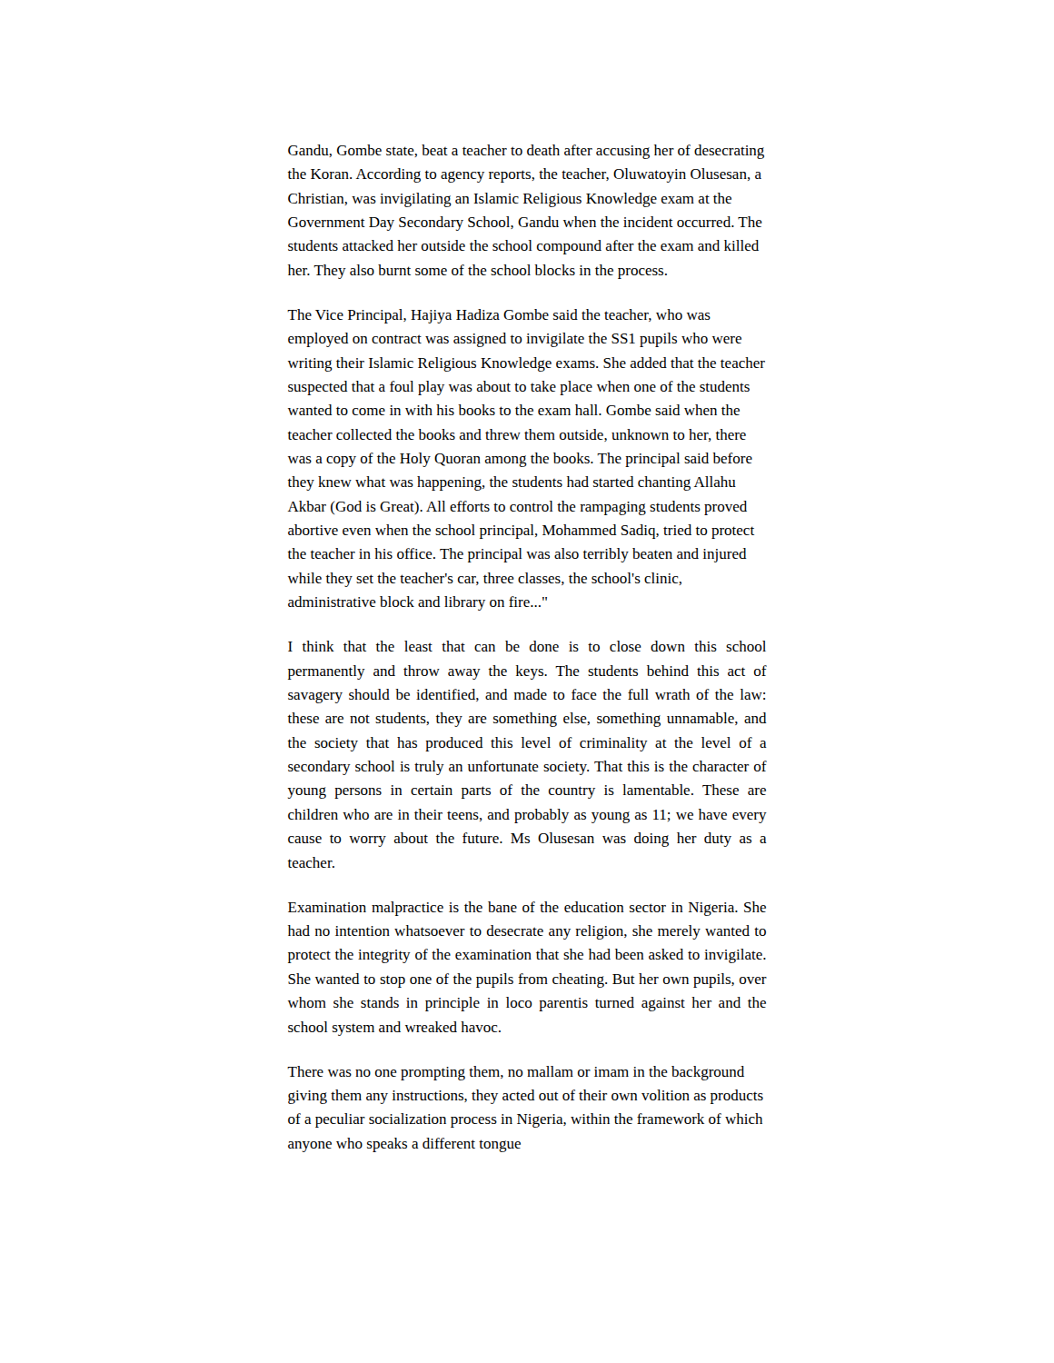Gandu, Gombe state, beat a teacher to death after accusing her of desecrating the Koran. According to agency reports, the teacher, Oluwatoyin Olusesan, a Christian, was invigilating an Islamic Religious Knowledge exam at the Government Day Secondary School, Gandu when the incident occurred. The students attacked her outside the school compound after the exam and killed her. They also burnt some of the school blocks in the process.
The Vice Principal, Hajiya Hadiza Gombe said the teacher, who was employed on contract was assigned to invigilate the SS1 pupils who were writing their Islamic Religious Knowledge exams. She added that the teacher suspected that a foul play was about to take place when one of the students wanted to come in with his books to the exam hall. Gombe said when the teacher collected the books and threw them outside, unknown to her, there was a copy of the Holy Quoran among the books. The principal said before they knew what was happening, the students had started chanting Allahu Akbar (God is Great). All efforts to control the rampaging students proved abortive even when the school principal, Mohammed Sadiq, tried to protect the teacher in his office. The principal was also terribly beaten and injured while they set the teacher's car, three classes, the school's clinic, administrative block and library on fire..."
I think that the least that can be done is to close down this school permanently and throw away the keys. The students behind this act of savagery should be identified, and made to face the full wrath of the law: these are not students, they are something else, something unnamable, and the society that has produced this level of criminality at the level of a secondary school is truly an unfortunate society. That this is the character of young persons in certain parts of the country is lamentable. These are children who are in their teens, and probably as young as 11; we have every cause to worry about the future. Ms Olusesan was doing her duty as a teacher.
Examination malpractice is the bane of the education sector in Nigeria. She had no intention whatsoever to desecrate any religion, she merely wanted to protect the integrity of the examination that she had been asked to invigilate. She wanted to stop one of the pupils from cheating. But her own pupils, over whom she stands in principle in loco parentis turned against her and the school system and wreaked havoc.
There was no one prompting them, no mallam or imam in the background giving them any instructions, they acted out of their own volition as products of a peculiar socialization process in Nigeria, within the framework of which anyone who speaks a different tongue